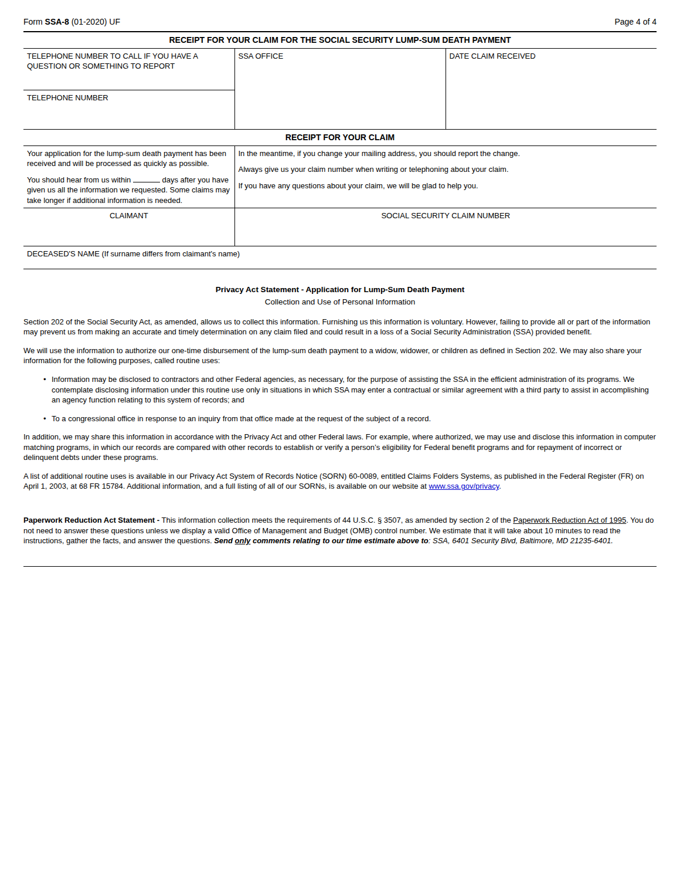Form SSA-8 (01-2020) UF
Page 4 of 4
| RECEIPT FOR YOUR CLAIM FOR THE SOCIAL SECURITY LUMP-SUM DEATH PAYMENT |
| TELEPHONE NUMBER TO CALL IF YOU HAVE A QUESTION OR SOMETHING TO REPORT | SSA OFFICE | DATE CLAIM RECEIVED |
| TELEPHONE NUMBER |
| RECEIPT FOR YOUR CLAIM |
| Your application for the lump-sum death payment has been received and will be processed as quickly as possible. You should hear from us within days after you have given us all the information we requested. Some claims may take longer if additional information is needed. | In the meantime, if you change your mailing address, you should report the change. Always give us your claim number when writing or telephoning about your claim. If you have any questions about your claim, we will be glad to help you. |
| CLAIMANT | SOCIAL SECURITY CLAIM NUMBER |
| DECEASED'S NAME (If surname differs from claimant's name) |
Privacy Act Statement - Application for Lump-Sum Death Payment
Collection and Use of Personal Information
Section 202 of the Social Security Act, as amended, allows us to collect this information. Furnishing us this information is voluntary. However, failing to provide all or part of the information may prevent us from making an accurate and timely determination on any claim filed and could result in a loss of a Social Security Administration (SSA) provided benefit.
We will use the information to authorize our one-time disbursement of the lump-sum death payment to a widow, widower, or children as defined in Section 202. We may also share your information for the following purposes, called routine uses:
Information may be disclosed to contractors and other Federal agencies, as necessary, for the purpose of assisting the SSA in the efficient administration of its programs. We contemplate disclosing information under this routine use only in situations in which SSA may enter a contractual or similar agreement with a third party to assist in accomplishing an agency function relating to this system of records; and
To a congressional office in response to an inquiry from that office made at the request of the subject of a record.
In addition, we may share this information in accordance with the Privacy Act and other Federal laws. For example, where authorized, we may use and disclose this information in computer matching programs, in which our records are compared with other records to establish or verify a person’s eligibility for Federal benefit programs and for repayment of incorrect or delinquent debts under these programs.
A list of additional routine uses is available in our Privacy Act System of Records Notice (SORN) 60-0089, entitled Claims Folders Systems, as published in the Federal Register (FR) on April 1, 2003, at 68 FR 15784. Additional information, and a full listing of all of our SORNs, is available on our website at www.ssa.gov/privacy.
Paperwork Reduction Act Statement - This information collection meets the requirements of 44 U.S.C. § 3507, as amended by section 2 of the Paperwork Reduction Act of 1995. You do not need to answer these questions unless we display a valid Office of Management and Budget (OMB) control number. We estimate that it will take about 10 minutes to read the instructions, gather the facts, and answer the questions. Send only comments relating to our time estimate above to: SSA, 6401 Security Blvd, Baltimore, MD 21235-6401.